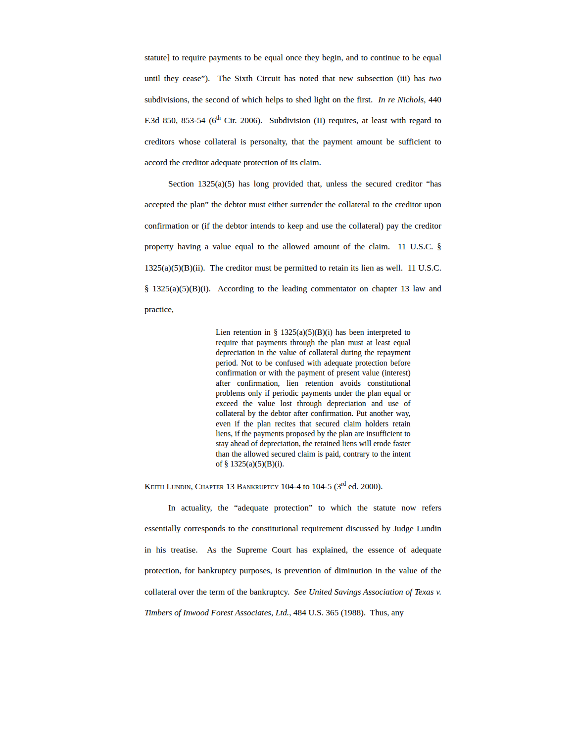statute] to require payments to be equal once they begin, and to continue to be equal until they cease”). The Sixth Circuit has noted that new subsection (iii) has two subdivisions, the second of which helps to shed light on the first. In re Nichols, 440 F.3d 850, 853-54 (6th Cir. 2006). Subdivision (II) requires, at least with regard to creditors whose collateral is personalty, that the payment amount be sufficient to accord the creditor adequate protection of its claim.
Section 1325(a)(5) has long provided that, unless the secured creditor “has accepted the plan” the debtor must either surrender the collateral to the creditor upon confirmation or (if the debtor intends to keep and use the collateral) pay the creditor property having a value equal to the allowed amount of the claim. 11 U.S.C. § 1325(a)(5)(B)(ii). The creditor must be permitted to retain its lien as well. 11 U.S.C. § 1325(a)(5)(B)(i). According to the leading commentator on chapter 13 law and practice,
Lien retention in § 1325(a)(5)(B)(i) has been interpreted to require that payments through the plan must at least equal depreciation in the value of collateral during the repayment period. Not to be confused with adequate protection before confirmation or with the payment of present value (interest) after confirmation, lien retention avoids constitutional problems only if periodic payments under the plan equal or exceed the value lost through depreciation and use of collateral by the debtor after confirmation. Put another way, even if the plan recites that secured claim holders retain liens, if the payments proposed by the plan are insufficient to stay ahead of depreciation, the retained liens will erode faster than the allowed secured claim is paid, contrary to the intent of § 1325(a)(5)(B)(i).
Keith Lundin, Chapter 13 Bankruptcy 104-4 to 104-5 (3rd ed. 2000).
In actuality, the “adequate protection” to which the statute now refers essentially corresponds to the constitutional requirement discussed by Judge Lundin in his treatise. As the Supreme Court has explained, the essence of adequate protection, for bankruptcy purposes, is prevention of diminution in the value of the collateral over the term of the bankruptcy. See United Savings Association of Texas v. Timbers of Inwood Forest Associates, Ltd., 484 U.S. 365 (1988). Thus, any